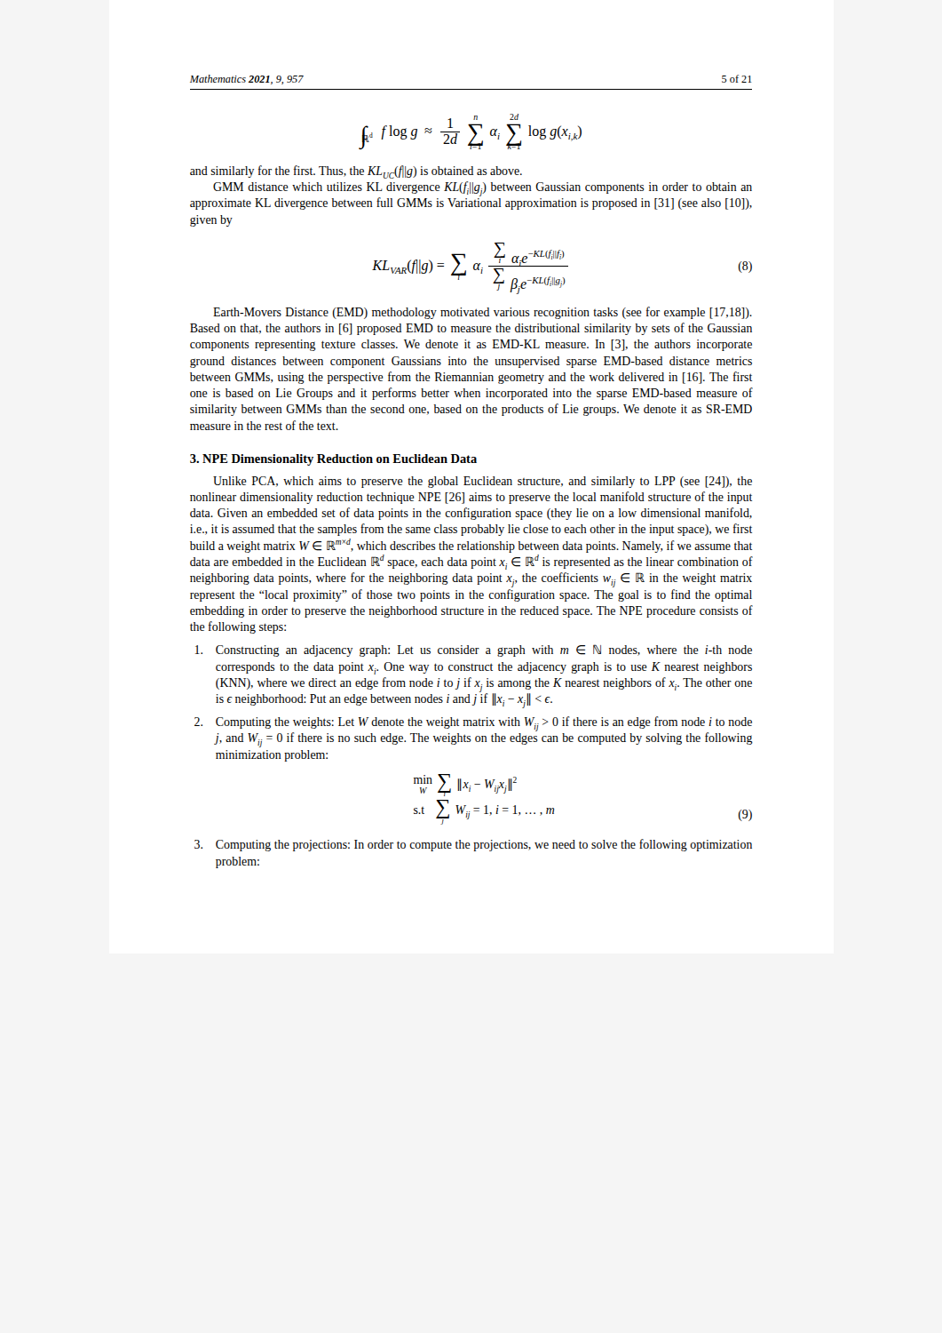Mathematics 2021, 9, 957 5 of 21
∫ℝd f log g ≈ 12d n∑i=1 αi 2d∑k=1 log g(xi,k)
and similarly for the first. Thus, the KLUC(f||g) is obtained as above.
GMM distance which utilizes KL divergence KL(fi||gj) between Gaussian components in order to obtain an approximate KL divergence between full GMMs is Variational approximation is proposed in [31] (see also [10]), given by
KLVAR(f||g) = ∑i αi ∑i αîe−KL(fi||fî) ∑j βje−KL(fi||gj) (8)
Earth-Movers Distance (EMD) methodology motivated various recognition tasks (see for example [17,18]). Based on that, the authors in [6] proposed EMD to measure the distributional similarity by sets of the Gaussian components representing texture classes. We denote it as EMD-KL measure. In [3], the authors incorporate ground distances between component Gaussians into the unsupervised sparse EMD-based distance metrics between GMMs, using the perspective from the Riemannian geometry and the work delivered in [16]. The first one is based on Lie Groups and it performs better when incorporated into the sparse EMD-based measure of similarity between GMMs than the second one, based on the products of Lie groups. We denote it as SR-EMD measure in the rest of the text.
3. NPE Dimensionality Reduction on Euclidean Data
Unlike PCA, which aims to preserve the global Euclidean structure, and similarly to LPP (see [24]), the nonlinear dimensionality reduction technique NPE [26] aims to preserve the local manifold structure of the input data. Given an embedded set of data points in the configuration space (they lie on a low dimensional manifold, i.e., it is assumed that the samples from the same class probably lie close to each other in the input space), we first build a weight matrix W ∈ ℝm×d, which describes the relationship between data points. Namely, if we assume that data are embedded in the Euclidean ℝd space, each data point xi ∈ ℝd is represented as the linear combination of neighboring data points, where for the neighboring data point xj, the coefficients wij ∈ ℝ in the weight matrix represent the “local proximity” of those two points in the configuration space. The goal is to find the optimal embedding in order to preserve the neighborhood structure in the reduced space. The NPE procedure consists of the following steps:
Constructing an adjacency graph: Let us consider a graph with m ∈ ℕ nodes, where the i-th node corresponds to the data point xi. One way to construct the adjacency graph is to use K nearest neighbors (KNN), where we direct an edge from node i to j if xj is among the K nearest neighbors of xi. The other one is ϵ neighborhood: Put an edge between nodes i and j if ∥xi − xj∥ < ϵ.
Computing the weights: Let W denote the weight matrix with Wij > 0 if there is an edge from node i to node j, and Wij = 0 if there is no such edge. The weights on the edges can be computed by solving the following minimization problem:
min W ∑i ∥xi − Wijxj∥2
s.t ∑j Wij = 1, i = 1, … , m
(9)
Computing the projections: In order to compute the projections, we need to solve the following optimization problem: